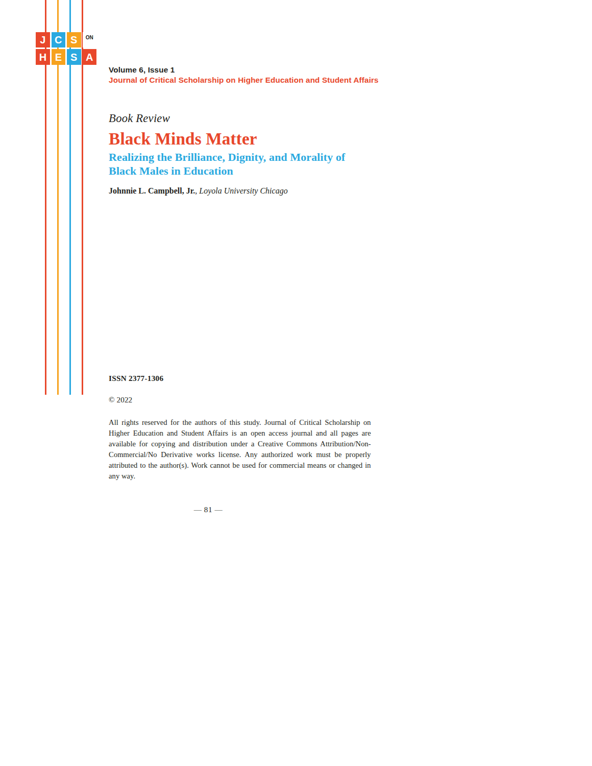| J | C | S | ON |
| H | E | S | A |
Volume 6, Issue 1
Journal of Critical Scholarship on Higher Education and Student Affairs
Book Review
Black Minds Matter
Realizing the Brilliance, Dignity, and Morality of
Black Males in Education
Johnnie L. Campbell, Jr., Loyola University Chicago
ISSN 2377-1306
© 2022
All rights reserved for the authors of this study. Journal of Critical Scholarship on Higher Education and Student Affairs is an open access journal and all pages are available for copying and distribution under a Creative Commons Attribution/Non-Commercial/No Derivative works license. Any authorized work must be properly attributed to the author(s). Work cannot be used for commercial means or changed in any way.
— 81 —